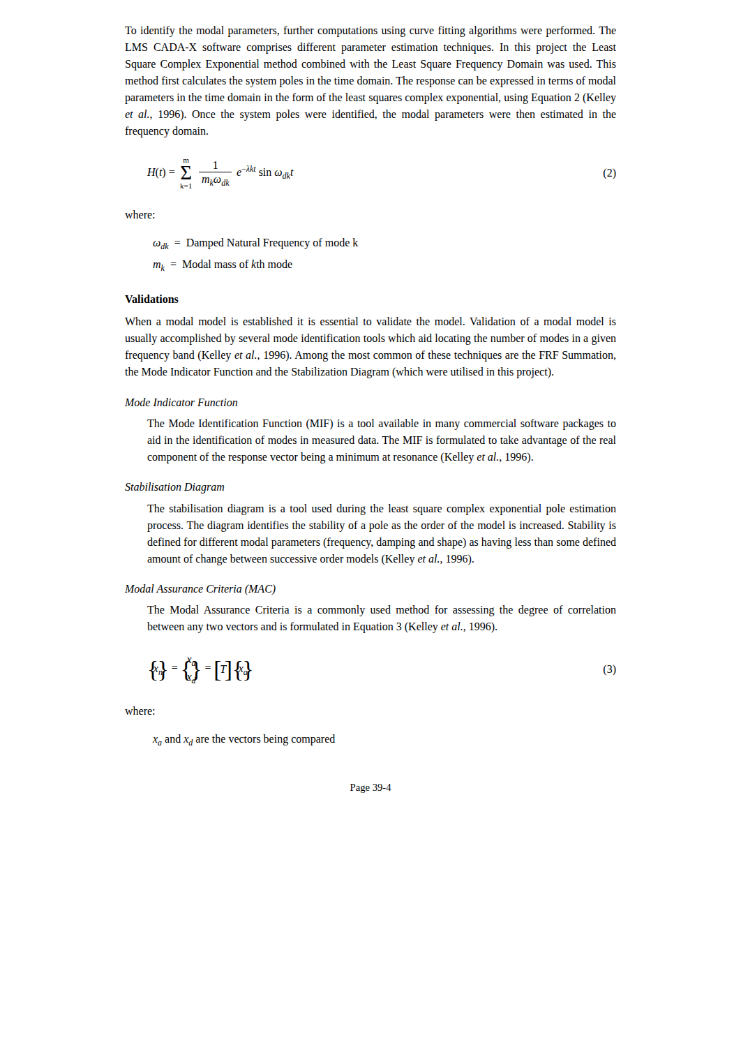To identify the modal parameters, further computations using curve fitting algorithms were performed. The LMS CADA-X software comprises different parameter estimation techniques. In this project the Least Square Complex Exponential method combined with the Least Square Frequency Domain was used. This method first calculates the system poles in the time domain. The response can be expressed in terms of modal parameters in the time domain in the form of the least squares complex exponential, using Equation 2 (Kelley et al., 1996). Once the system poles were identified, the modal parameters were then estimated in the frequency domain.
H(t) = m Σ k=1 1 mk ωdk e−λkt sin ωdkt
(2)
where:
ωdk = Damped Natural Frequency of mode k
mk = Modal mass of kth mode
Validations
When a modal model is established it is essential to validate the model. Validation of a modal model is usually accomplished by several mode identification tools which aid locating the number of modes in a given frequency band (Kelley et al., 1996). Among the most common of these techniques are the FRF Summation, the Mode Indicator Function and the Stabilization Diagram (which were utilised in this project).
Mode Indicator Function
The Mode Identification Function (MIF) is a tool available in many commercial software packages to aid in the identification of modes in measured data. The MIF is formulated to take advantage of the real component of the response vector being a minimum at resonance (Kelley et al., 1996).
Stabilisation Diagram
The stabilisation diagram is a tool used during the least square complex exponential pole estimation process. The diagram identifies the stability of a pole as the order of the model is increased. Stability is defined for different modal parameters (frequency, damping and shape) as having less than some defined amount of change between successive order models (Kelley et al., 1996).
Modal Assurance Criteria (MAC)
The Modal Assurance Criteria is a commonly used method for assessing the degree of correlation between any two vectors and is formulated in Equation 3 (Kelley et al., 1996).
xn = xa
xd = Txa
(3)
where:
xa and xd are the vectors being compared
Page 39-4